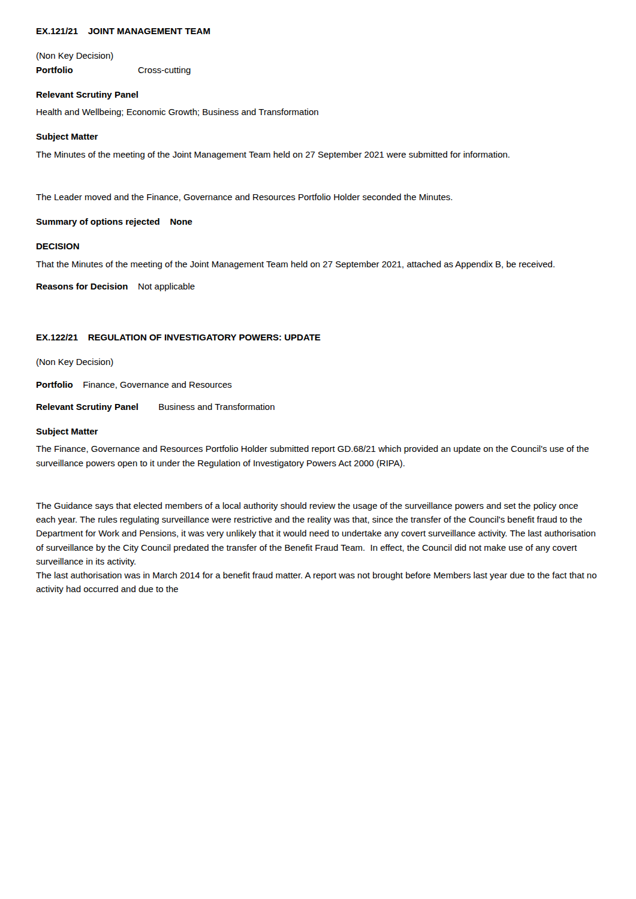EX.121/21 JOINT MANAGEMENT TEAM
(Non Key Decision)
Portfolio Cross-cutting
Relevant Scrutiny Panel
Health and Wellbeing; Economic Growth; Business and Transformation
Subject Matter
The Minutes of the meeting of the Joint Management Team held on 27 September 2021 were submitted for information.
The Leader moved and the Finance, Governance and Resources Portfolio Holder seconded the Minutes.
Summary of options rejected None
DECISION
That the Minutes of the meeting of the Joint Management Team held on 27 September 2021, attached as Appendix B, be received.
Reasons for Decision Not applicable
EX.122/21 REGULATION OF INVESTIGATORY POWERS: UPDATE
(Non Key Decision)
Portfolio Finance, Governance and Resources
Relevant Scrutiny Panel Business and Transformation
Subject Matter
The Finance, Governance and Resources Portfolio Holder submitted report GD.68/21 which provided an update on the Council's use of the surveillance powers open to it under the Regulation of Investigatory Powers Act 2000 (RIPA).
The Guidance says that elected members of a local authority should review the usage of the surveillance powers and set the policy once each year. The rules regulating surveillance were restrictive and the reality was that, since the transfer of the Council's benefit fraud to the Department for Work and Pensions, it was very unlikely that it would need to undertake any covert surveillance activity. The last authorisation of surveillance by the City Council predated the transfer of the Benefit Fraud Team. In effect, the Council did not make use of any covert surveillance in its activity.
The last authorisation was in March 2014 for a benefit fraud matter. A report was not brought before Members last year due to the fact that no activity had occurred and due to the